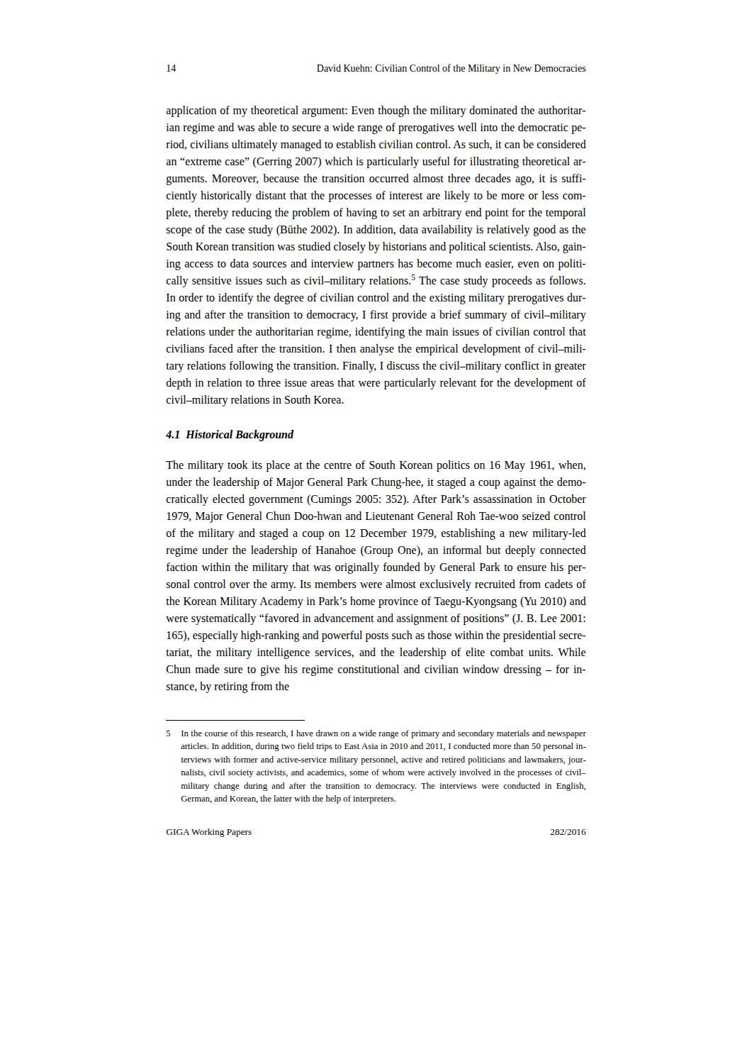14 David Kuehn: Civilian Control of the Military in New Democracies
application of my theoretical argument: Even though the military dominated the authoritarian regime and was able to secure a wide range of prerogatives well into the democratic period, civilians ultimately managed to establish civilian control. As such, it can be considered an “extreme case” (Gerring 2007) which is particularly useful for illustrating theoretical arguments. Moreover, because the transition occurred almost three decades ago, it is sufficiently historically distant that the processes of interest are likely to be more or less complete, thereby reducing the problem of having to set an arbitrary end point for the temporal scope of the case study (Büthe 2002). In addition, data availability is relatively good as the South Korean transition was studied closely by historians and political scientists. Also, gaining access to data sources and interview partners has become much easier, even on politically sensitive issues such as civil–military relations.5 The case study proceeds as follows. In order to identify the degree of civilian control and the existing military prerogatives during and after the transition to democracy, I first provide a brief summary of civil–military relations under the authoritarian regime, identifying the main issues of civilian control that civilians faced after the transition. I then analyse the empirical development of civil–military relations following the transition. Finally, I discuss the civil–military conflict in greater depth in relation to three issue areas that were particularly relevant for the development of civil–military relations in South Korea.
4.1 Historical Background
The military took its place at the centre of South Korean politics on 16 May 1961, when, under the leadership of Major General Park Chung-hee, it staged a coup against the democratically elected government (Cumings 2005: 352). After Park’s assassination in October 1979, Major General Chun Doo-hwan and Lieutenant General Roh Tae-woo seized control of the military and staged a coup on 12 December 1979, establishing a new military-led regime under the leadership of Hanahoe (Group One), an informal but deeply connected faction within the military that was originally founded by General Park to ensure his personal control over the army. Its members were almost exclusively recruited from cadets of the Korean Military Academy in Park’s home province of Taegu-Kyongsang (Yu 2010) and were systematically “favored in advancement and assignment of positions” (J. B. Lee 2001: 165), especially high-ranking and powerful posts such as those within the presidential secretariat, the military intelligence services, and the leadership of elite combat units. While Chun made sure to give his regime constitutional and civilian window dressing – for instance, by retiring from the
5 In the course of this research, I have drawn on a wide range of primary and secondary materials and newspaper articles. In addition, during two field trips to East Asia in 2010 and 2011, I conducted more than 50 personal interviews with former and active-service military personnel, active and retired politicians and lawmakers, journalists, civil society activists, and academics, some of whom were actively involved in the processes of civil–military change during and after the transition to democracy. The interviews were conducted in English, German, and Korean, the latter with the help of interpreters.
GIGA Working Papers 282/2016